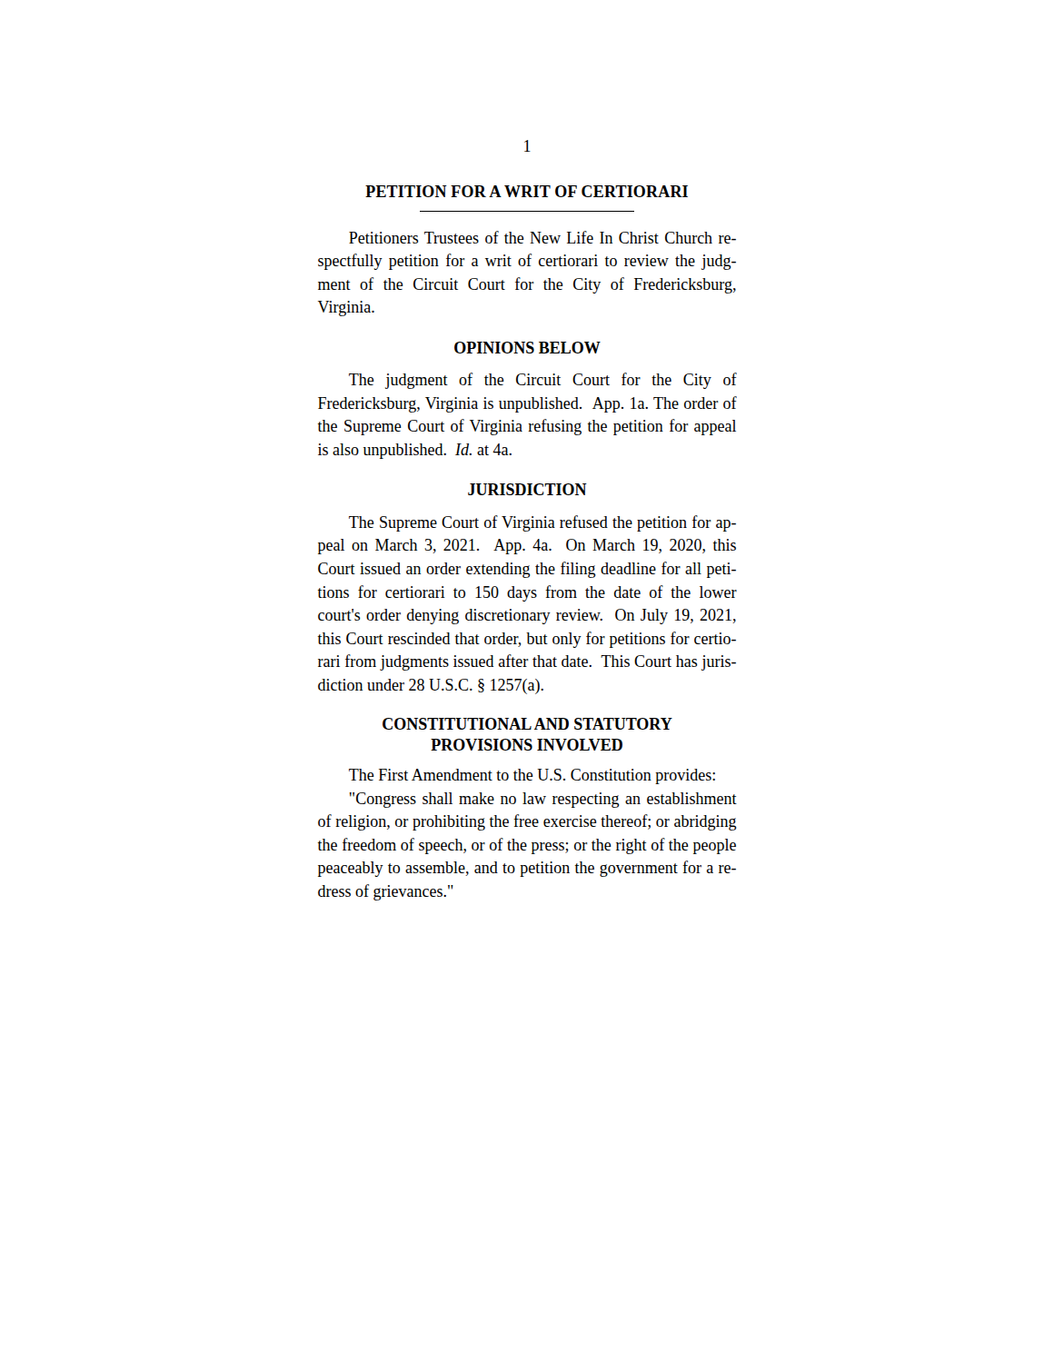1
PETITION FOR A WRIT OF CERTIORARI
Petitioners Trustees of the New Life In Christ Church respectfully petition for a writ of certiorari to review the judgment of the Circuit Court for the City of Fredericksburg, Virginia.
OPINIONS BELOW
The judgment of the Circuit Court for the City of Fredericksburg, Virginia is unpublished. App. 1a. The order of the Supreme Court of Virginia refusing the petition for appeal is also unpublished. Id. at 4a.
JURISDICTION
The Supreme Court of Virginia refused the petition for appeal on March 3, 2021. App. 4a. On March 19, 2020, this Court issued an order extending the filing deadline for all petitions for certiorari to 150 days from the date of the lower court's order denying discretionary review. On July 19, 2021, this Court rescinded that order, but only for petitions for certiorari from judgments issued after that date. This Court has jurisdiction under 28 U.S.C. § 1257(a).
CONSTITUTIONAL AND STATUTORY
PROVISIONS INVOLVED
The First Amendment to the U.S. Constitution provides:
"Congress shall make no law respecting an establishment of religion, or prohibiting the free exercise thereof; or abridging the freedom of speech, or of the press; or the right of the people peaceably to assemble, and to petition the government for a redress of grievances."